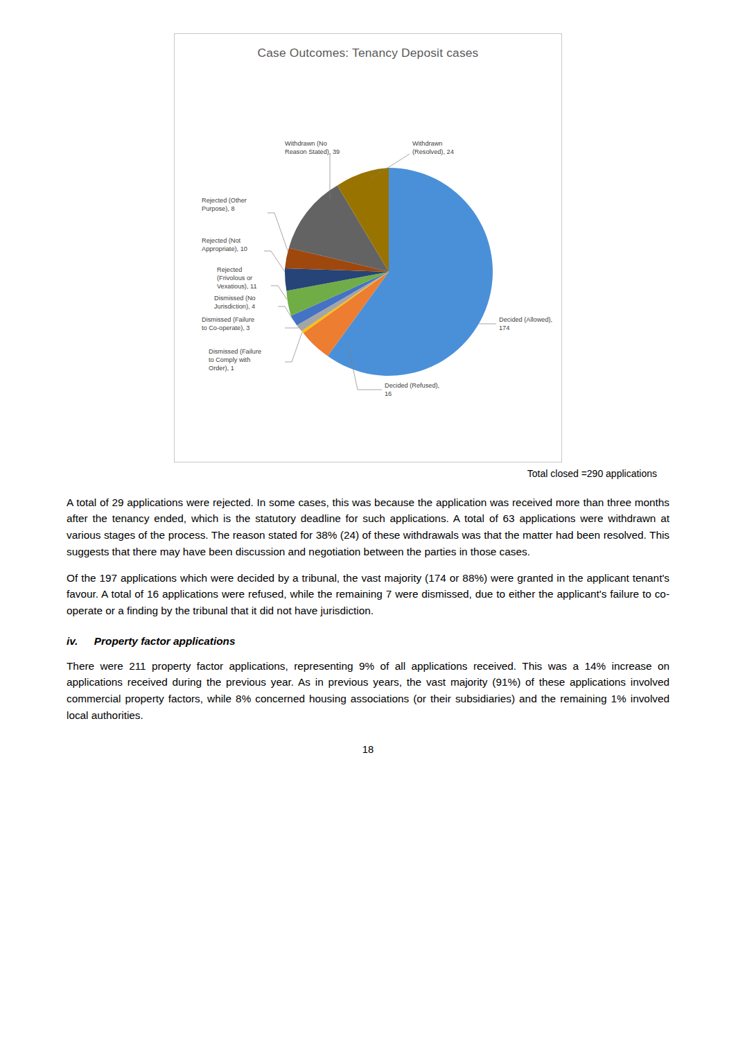Case Outcomes: Tenancy Deposit cases
Decided (Allowed), 174 Decided (Refused), 16 Dismissed (Failure to Comply with Order), 1 Dismissed (Failure to Co-operate), 3 Dismissed (No Jurisdiction), 4 Rejected (Frivolous or Vexatious), 11 Rejected (Not Appropriate), 10 Rejected (Other Purpose), 8 Withdrawn (No Reason Stated), 39 Withdrawn (Resolved), 24
Total closed =290 applications
A total of 29 applications were rejected. In some cases, this was because the application was received more than three months after the tenancy ended, which is the statutory deadline for such applications. A total of 63 applications were withdrawn at various stages of the process. The reason stated for 38% (24) of these withdrawals was that the matter had been resolved. This suggests that there may have been discussion and negotiation between the parties in those cases.
Of the 197 applications which were decided by a tribunal, the vast majority (174 or 88%) were granted in the applicant tenant's favour. A total of 16 applications were refused, while the remaining 7 were dismissed, due to either the applicant's failure to co-operate or a finding by the tribunal that it did not have jurisdiction.
iv. Property factor applications
There were 211 property factor applications, representing 9% of all applications received. This was a 14% increase on applications received during the previous year. As in previous years, the vast majority (91%) of these applications involved commercial property factors, while 8% concerned housing associations (or their subsidiaries) and the remaining 1% involved local authorities.
18